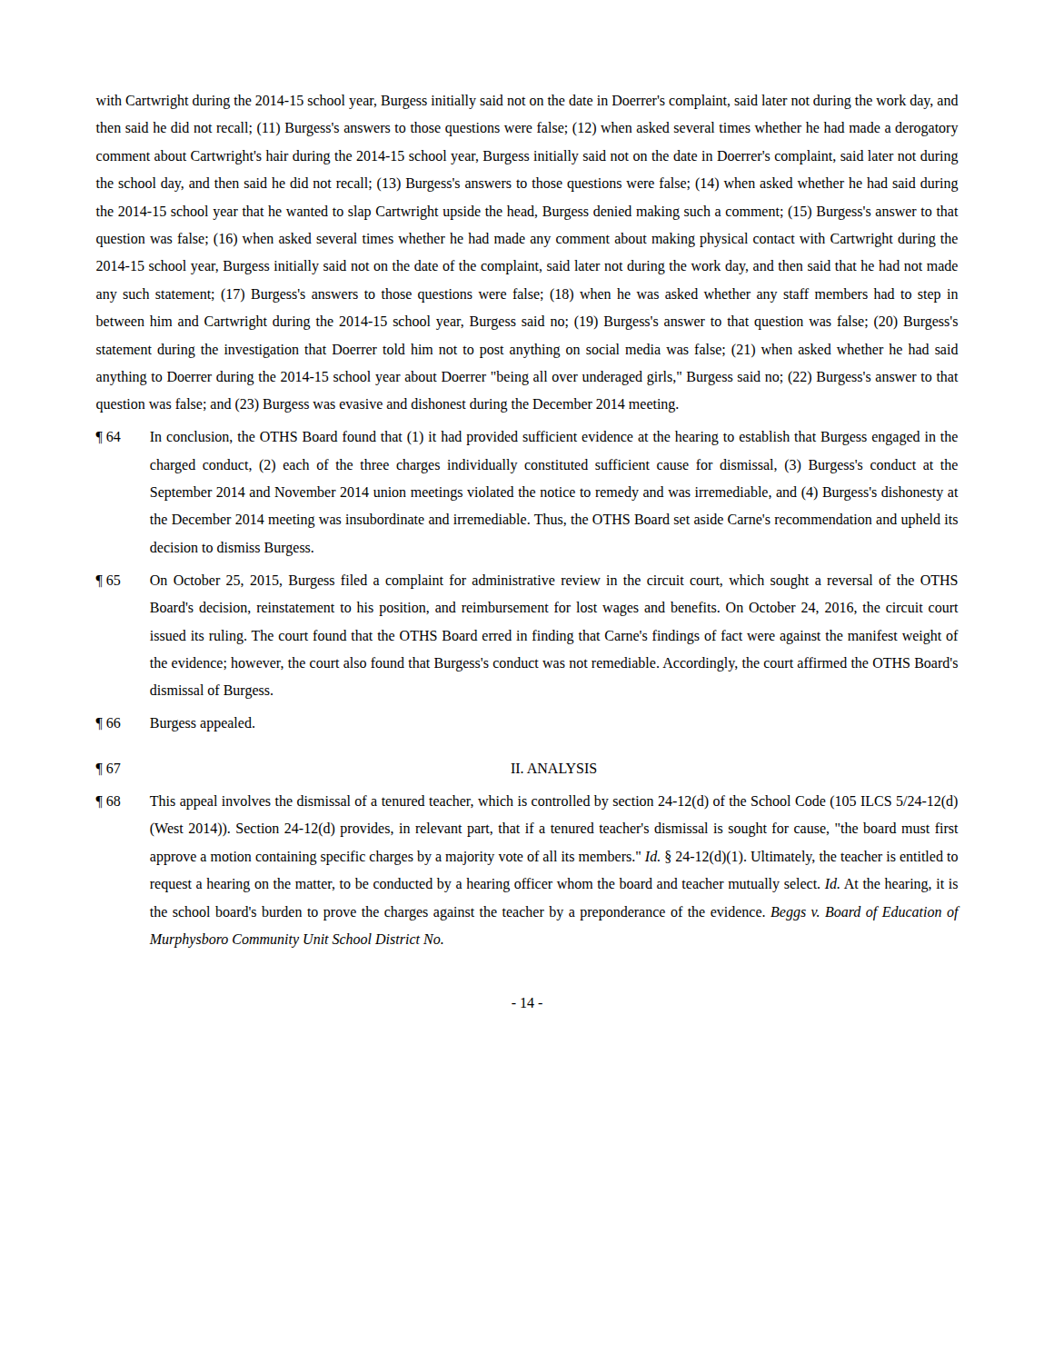with Cartwright during the 2014-15 school year, Burgess initially said not on the date in Doerrer's complaint, said later not during the work day, and then said he did not recall; (11) Burgess's answers to those questions were false; (12) when asked several times whether he had made a derogatory comment about Cartwright's hair during the 2014-15 school year, Burgess initially said not on the date in Doerrer's complaint, said later not during the school day, and then said he did not recall; (13) Burgess's answers to those questions were false; (14) when asked whether he had said during the 2014-15 school year that he wanted to slap Cartwright upside the head, Burgess denied making such a comment; (15) Burgess's answer to that question was false; (16) when asked several times whether he had made any comment about making physical contact with Cartwright during the 2014-15 school year, Burgess initially said not on the date of the complaint, said later not during the work day, and then said that he had not made any such statement; (17) Burgess's answers to those questions were false; (18) when he was asked whether any staff members had to step in between him and Cartwright during the 2014-15 school year, Burgess said no; (19) Burgess's answer to that question was false; (20) Burgess's statement during the investigation that Doerrer told him not to post anything on social media was false; (21) when asked whether he had said anything to Doerrer during the 2014-15 school year about Doerrer "being all over underaged girls," Burgess said no; (22) Burgess's answer to that question was false; and (23) Burgess was evasive and dishonest during the December 2014 meeting.
¶ 64
In conclusion, the OTHS Board found that (1) it had provided sufficient evidence at the hearing to establish that Burgess engaged in the charged conduct, (2) each of the three charges individually constituted sufficient cause for dismissal, (3) Burgess's conduct at the September 2014 and November 2014 union meetings violated the notice to remedy and was irremediable, and (4) Burgess's dishonesty at the December 2014 meeting was insubordinate and irremediable. Thus, the OTHS Board set aside Carne's recommendation and upheld its decision to dismiss Burgess.
¶ 65
On October 25, 2015, Burgess filed a complaint for administrative review in the circuit court, which sought a reversal of the OTHS Board's decision, reinstatement to his position, and reimbursement for lost wages and benefits. On October 24, 2016, the circuit court issued its ruling. The court found that the OTHS Board erred in finding that Carne's findings of fact were against the manifest weight of the evidence; however, the court also found that Burgess's conduct was not remediable. Accordingly, the court affirmed the OTHS Board's dismissal of Burgess.
¶ 66
Burgess appealed.
¶ 67
II. ANALYSIS
¶ 68
This appeal involves the dismissal of a tenured teacher, which is controlled by section 24-12(d) of the School Code (105 ILCS 5/24-12(d) (West 2014)). Section 24-12(d) provides, in relevant part, that if a tenured teacher's dismissal is sought for cause, "the board must first approve a motion containing specific charges by a majority vote of all its members." Id. § 24-12(d)(1). Ultimately, the teacher is entitled to request a hearing on the matter, to be conducted by a hearing officer whom the board and teacher mutually select. Id. At the hearing, it is the school board's burden to prove the charges against the teacher by a preponderance of the evidence. Beggs v. Board of Education of Murphysboro Community Unit School District No.
- 14 -